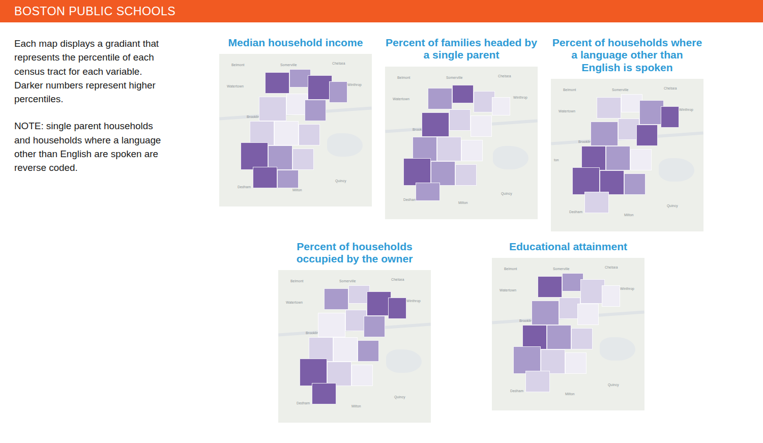Boston Public Schools
Each map displays a gradiant that represents the percentile of each census tract for each variable. Darker numbers represent higher percentiles.
NOTE: single parent households and households where a language other than English are spoken are reverse coded.
Median household income
Belmont Somerville Chelsea Watertown Cambridge Winthrop Brookline Dedham Milton Quincy
Percent of families headed by a single parent
Belmont Somerville Chelsea Watertown Cambridge Winthrop Brookline Dedham Milton Quincy
Percent of households where a language other than English is spoken
Belmont Somerville Chelsea Watertown Cambridge Winthrop ton Brookline Dedham Milton Quincy
Percent of households occupied by the owner
Belmont Somerville Chelsea Watertown Cambridge Winthrop Brookline Dedham Milton Quincy
Educational attainment
Belmont Somerville Chelsea Watertown Cambridge Winthrop Brookline Dedham Milton Quincy